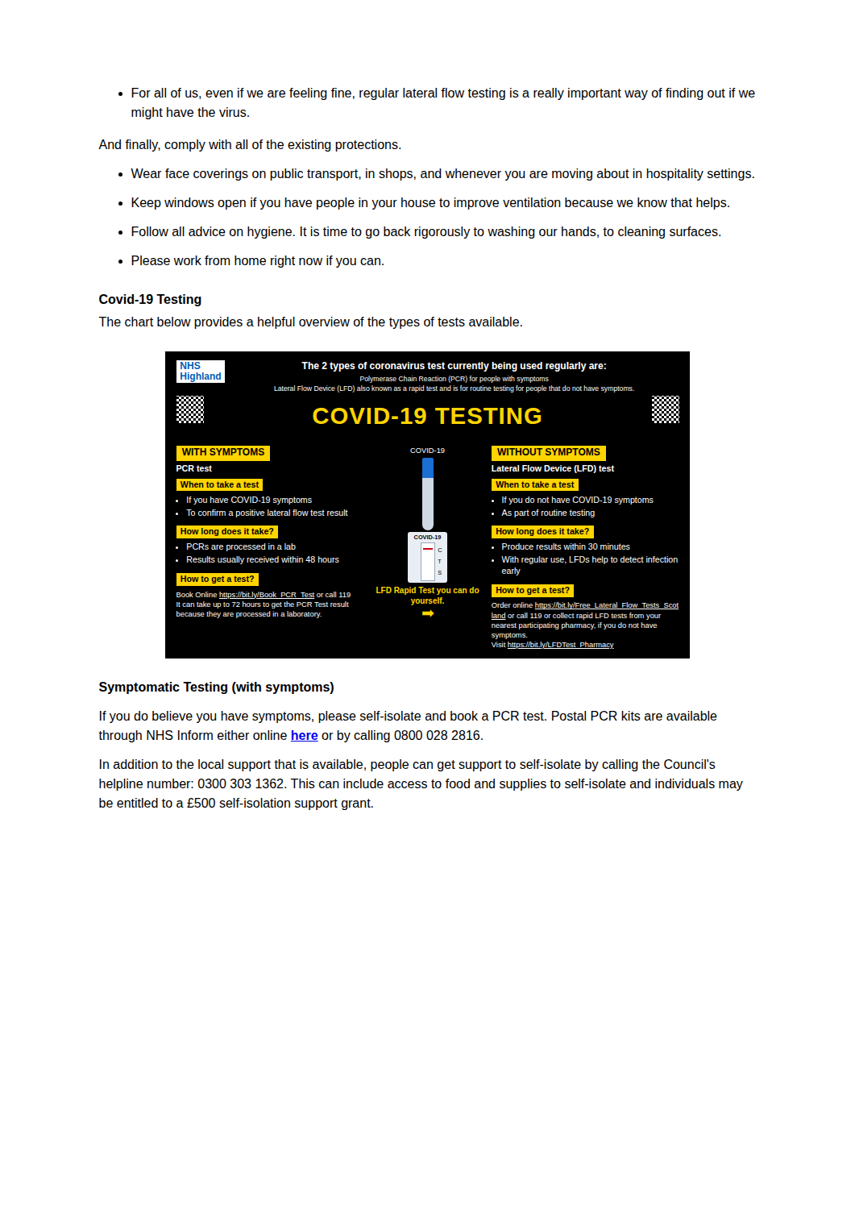For all of us, even if we are feeling fine, regular lateral flow testing is a really important way of finding out if we might have the virus.
And finally, comply with all of the existing protections.
Wear face coverings on public transport, in shops, and whenever you are moving about in hospitality settings.
Keep windows open if you have people in your house to improve ventilation because we know that helps.
Follow all advice on hygiene. It is time to go back rigorously to washing our hands, to cleaning surfaces.
Please work from home right now if you can.
Covid-19 Testing
The chart below provides a helpful overview of the types of tests available.
NHS
Highland
The 2 types of coronavirus test currently being used regularly are:
Polymerase Chain Reaction (PCR) for people with symptoms
Lateral Flow Device (LFD) also known as a rapid test and is for routine testing for people that do not have symptoms.
COVID-19 TESTING
WITH SYMPTOMS
PCR test
When to take a test
If you have COVID-19 symptoms
To confirm a positive lateral flow test result
How long does it take?
PCRs are processed in a lab
Results usually received within 48 hours
How to get a test?
Book Online https://bit.ly/Book_PCR_Test or call 119
It can take up to 72 hours to get the PCR Test result because they are processed in a laboratory.
COVID-19
COVID-19
C
T
S
LFD Rapid Test you can do yourself.
➡
WITHOUT SYMPTOMS
Lateral Flow Device (LFD) test
When to take a test
If you do not have COVID-19 symptoms
As part of routine testing
How long does it take?
Produce results within 30 minutes
With regular use, LFDs help to detect infection early
How to get a test?
Order online https://bit.ly/Free_Lateral_Flow_Tests_Scotland or call 119 or collect rapid LFD tests from your nearest participating pharmacy, if you do not have symptoms.
Visit https://bit.ly/LFDTest_Pharmacy
Symptomatic Testing (with symptoms)
If you do believe you have symptoms, please self-isolate and book a PCR test. Postal PCR kits are available through NHS Inform either online here or by calling 0800 028 2816.
In addition to the local support that is available, people can get support to self-isolate by calling the Council's helpline number: 0300 303 1362. This can include access to food and supplies to self-isolate and individuals may be entitled to a £500 self-isolation support grant.